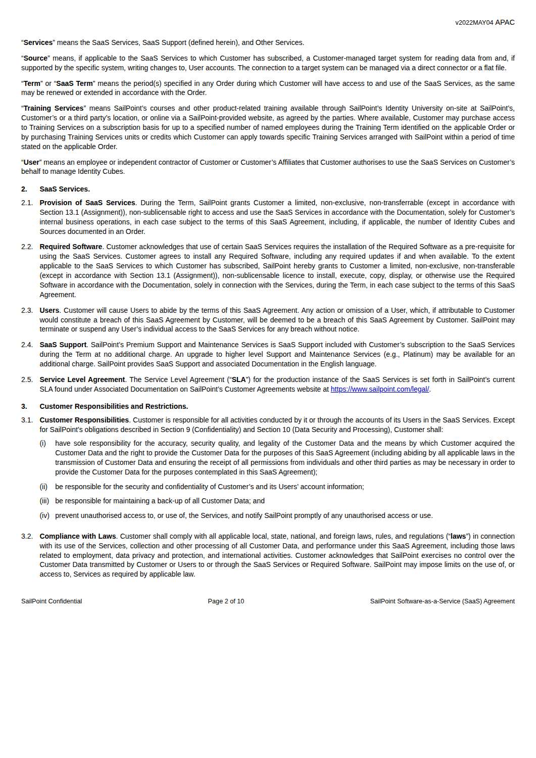v2022MAY04 APAC
“Services” means the SaaS Services, SaaS Support (defined herein), and Other Services.
“Source” means, if applicable to the SaaS Services to which Customer has subscribed, a Customer-managed target system for reading data from and, if supported by the specific system, writing changes to, User accounts. The connection to a target system can be managed via a direct connector or a flat file.
“Term” or “SaaS Term” means the period(s) specified in any Order during which Customer will have access to and use of the SaaS Services, as the same may be renewed or extended in accordance with the Order.
“Training Services” means SailPoint’s courses and other product-related training available through SailPoint’s Identity University on-site at SailPoint’s, Customer’s or a third party’s location, or online via a SailPoint-provided website, as agreed by the parties. Where available, Customer may purchase access to Training Services on a subscription basis for up to a specified number of named employees during the Training Term identified on the applicable Order or by purchasing Training Services units or credits which Customer can apply towards specific Training Services arranged with SailPoint within a period of time stated on the applicable Order.
“User” means an employee or independent contractor of Customer or Customer’s Affiliates that Customer authorises to use the SaaS Services on Customer’s behalf to manage Identity Cubes.
2.
SaaS Services.
2.1.
Provision of SaaS Services. During the Term, SailPoint grants Customer a limited, non-exclusive, non-transferrable (except in accordance with Section 13.1 (Assignment)), non-sublicensable right to access and use the SaaS Services in accordance with the Documentation, solely for Customer’s internal business operations, in each case subject to the terms of this SaaS Agreement, including, if applicable, the number of Identity Cubes and Sources documented in an Order.
2.2.
Required Software. Customer acknowledges that use of certain SaaS Services requires the installation of the Required Software as a pre-requisite for using the SaaS Services. Customer agrees to install any Required Software, including any required updates if and when available. To the extent applicable to the SaaS Services to which Customer has subscribed, SailPoint hereby grants to Customer a limited, non-exclusive, non-transferable (except in accordance with Section 13.1 (Assignment)), non-sublicensable licence to install, execute, copy, display, or otherwise use the Required Software in accordance with the Documentation, solely in connection with the Services, during the Term, in each case subject to the terms of this SaaS Agreement.
2.3.
Users. Customer will cause Users to abide by the terms of this SaaS Agreement. Any action or omission of a User, which, if attributable to Customer would constitute a breach of this SaaS Agreement by Customer, will be deemed to be a breach of this SaaS Agreement by Customer. SailPoint may terminate or suspend any User’s individual access to the SaaS Services for any breach without notice.
2.4.
SaaS Support. SailPoint’s Premium Support and Maintenance Services is SaaS Support included with Customer’s subscription to the SaaS Services during the Term at no additional charge. An upgrade to higher level Support and Maintenance Services (e.g., Platinum) may be available for an additional charge. SailPoint provides SaaS Support and associated Documentation in the English language.
2.5.
Service Level Agreement. The Service Level Agreement (“SLA”) for the production instance of the SaaS Services is set forth in SailPoint’s current SLA found under Associated Documentation on SailPoint’s Customer Agreements website at https://www.sailpoint.com/legal/.
3.
Customer Responsibilities and Restrictions.
3.1.
Customer Responsibilities. Customer is responsible for all activities conducted by it or through the accounts of its Users in the SaaS Services. Except for SailPoint’s obligations described in Section 9 (Confidentiality) and Section 10 (Data Security and Processing), Customer shall:
(i) have sole responsibility for the accuracy, security quality, and legality of the Customer Data and the means by which Customer acquired the Customer Data and the right to provide the Customer Data for the purposes of this SaaS Agreement (including abiding by all applicable laws in the transmission of Customer Data and ensuring the receipt of all permissions from individuals and other third parties as may be necessary in order to provide the Customer Data for the purposes contemplated in this SaaS Agreement);
(ii) be responsible for the security and confidentiality of Customer’s and its Users’ account information;
(iii) be responsible for maintaining a back-up of all Customer Data; and
(iv) prevent unauthorised access to, or use of, the Services, and notify SailPoint promptly of any unauthorised access or use.
3.2.
Compliance with Laws. Customer shall comply with all applicable local, state, national, and foreign laws, rules, and regulations (“laws”) in connection with its use of the Services, collection and other processing of all Customer Data, and performance under this SaaS Agreement, including those laws related to employment, data privacy and protection, and international activities. Customer acknowledges that SailPoint exercises no control over the Customer Data transmitted by Customer or Users to or through the SaaS Services or Required Software. SailPoint may impose limits on the use of, or access to, Services as required by applicable law.
SailPoint Confidential
Page 2 of 10
SailPoint Software-as-a-Service (SaaS) Agreement